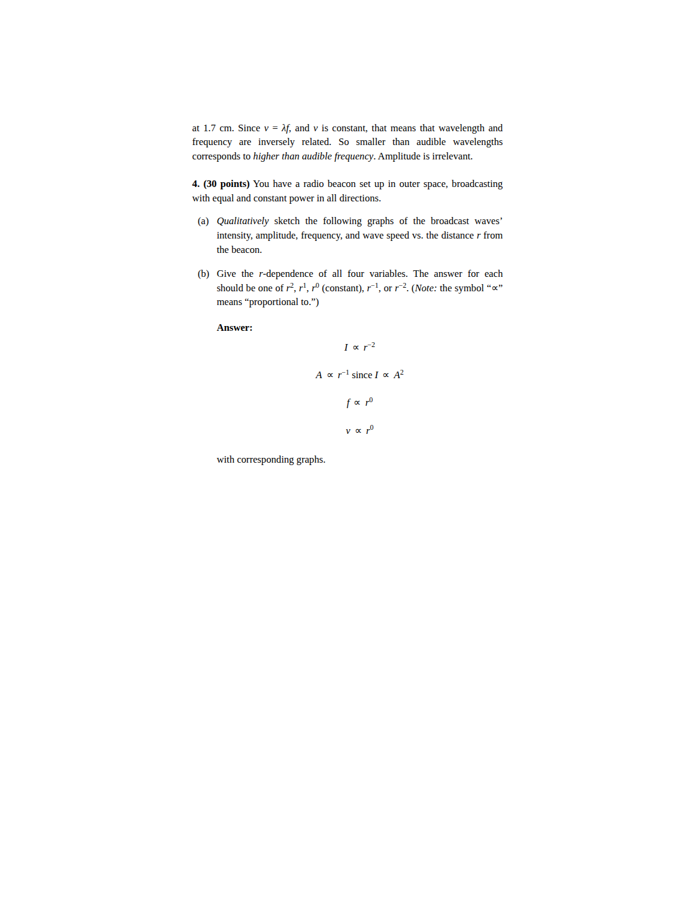at 1.7 cm. Since v = λf, and v is constant, that means that wavelength and frequency are inversely related. So smaller than audible wavelengths corresponds to higher than audible frequency. Amplitude is irrelevant.
4. (30 points) You have a radio beacon set up in outer space, broadcasting with equal and constant power in all directions.
(a) Qualitatively sketch the following graphs of the broadcast waves’ intensity, amplitude, frequency, and wave speed vs. the distance r from the beacon.
(b) Give the r-dependence of all four variables. The answer for each should be one of r2, r1, r0 (constant), r−1, or r−2. (Note: the symbol “∝” means “proportional to.”)
Answer:
I ∝ r−2
A ∝ r−1 since I ∝ A2
f ∝ r0
v ∝ r0
with corresponding graphs.